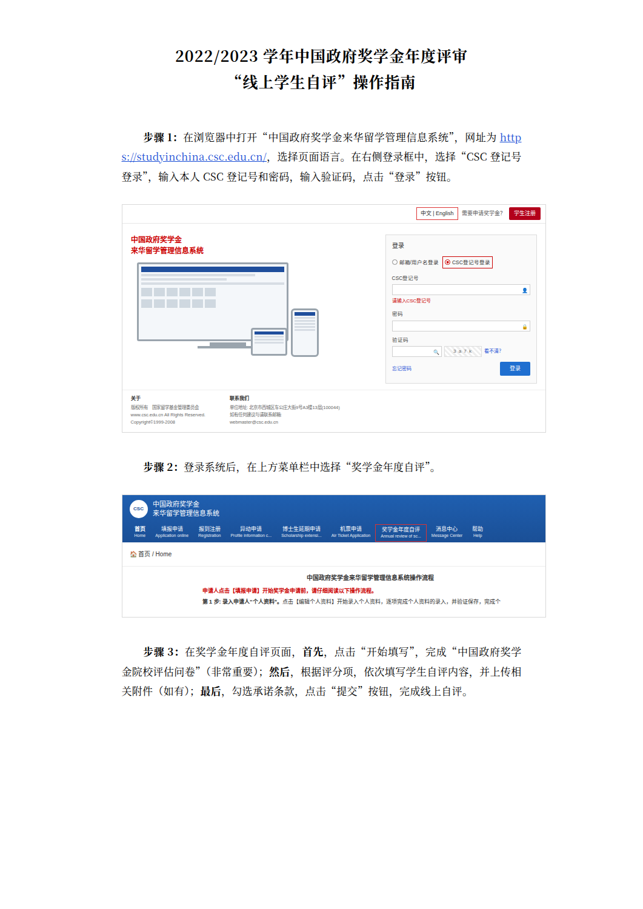2022/2023 学年中国政府奖学金年度评审“线上学生自评”操作指南
步骤 1：在浏览器中打开“中国政府奖学金来华留学管理信息系统”，网址为 https://studyinchina.csc.edu.cn/，选择页面语言。在右侧登录框中，选择“CSC 登记号登录”，输入本人 CSC 登记号和密码，输入验证码，点击“登录”按钮。
中文 | English 需要申请奖学金？ 学生注册
中国政府奖学金
来华留学管理信息系统
登录
邮箱/用户名登录 CSC登记号登录
CSC登记号
👤
请输入CSC登记号
密码
🔒
验证码
🔍
3 a 7 k
看不清？
忘记密码 登录
关于 版权所有　国家留学基金管理委员会
www.csc.edu.cn All Rights Reserved.
Copyright©1999-2008
联系我们 单位地址: 北京市西城区车公庄大街9号A3楼13层(100044)
如有任何建议与请联系邮箱:
webmaster@csc.edu.cn
步骤 2：登录系统后，在上方菜单栏中选择“奖学金年度自评”。
CSC
中国政府奖学金
来华留学管理信息系统
首页 Home
填报申请 Application online
报到注册 Registration
异动申请 Profile information c...
博士生延期申请 Scholarship extensi...
机票申请 Air Ticket Application
奖学金年度自评 Annual review of sc...
消息中心 Message Center
帮助 Help
🏠 首页 / Home
中国政府奖学金来华留学管理信息系统操作流程
申请人点击【填报申请】开始奖学金申请前，请仔细阅读以下操作流程。
第 1 步: 录入申请人“个人资料”。点击【编辑个人资料】开始录入个人资料，逐项完成个人资料的录入，并验证保存，完成个
步骤 3：在奖学金年度自评页面，首先，点击“开始填写”，完成“中国政府奖学金院校评估问卷”（非常重要）；然后，根据评分项，依次填写学生自评内容，并上传相关附件（如有）；最后，勾选承诺条款，点击“提交”按钮，完成线上自评。